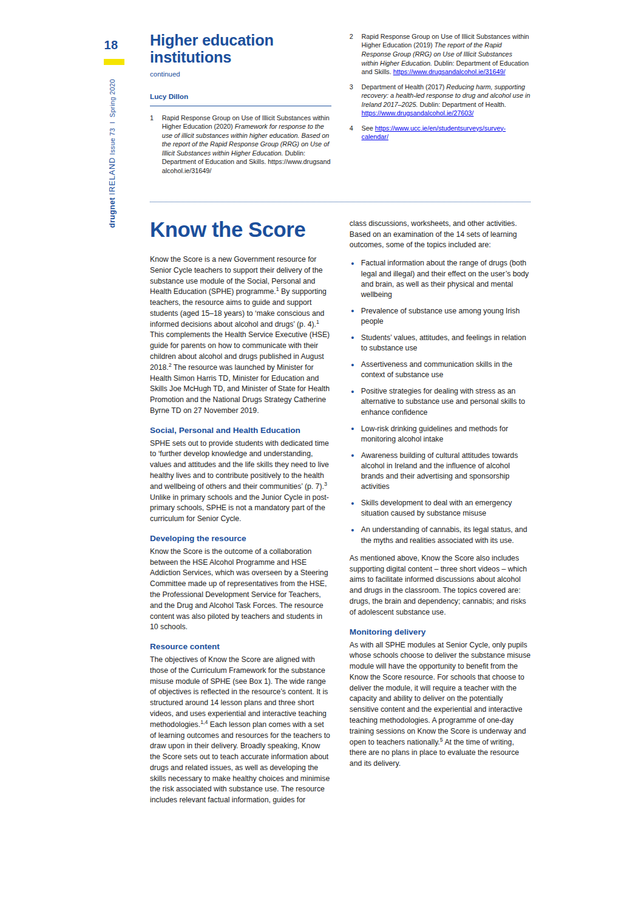18
drugnet IRELAND Issue 73 I Spring 2020
Higher education institutions
continued
Lucy Dillon
Rapid Response Group on Use of Illicit Substances within Higher Education (2020) Framework for response to the use of illicit substances within higher education. Based on the report of the Rapid Response Group (RRG) on Use of Illicit Substances within Higher Education. Dublin: Department of Education and Skills. https://www.drugsandalcohol.ie/31649/
2 Rapid Response Group on Use of Illicit Substances within Higher Education (2019) The report of the Rapid Response Group (RRG) on Use of Illicit Substances within Higher Education. Dublin: Department of Education and Skills. https://www.drugsandalcohol.ie/31649/
3 Department of Health (2017) Reducing harm, supporting recovery: a health-led response to drug and alcohol use in Ireland 2017–2025. Dublin: Department of Health. https://www.drugsandalcohol.ie/27603/
4 See https://www.ucc.ie/en/studentsurveys/survey-calendar/
Know the Score
Know the Score is a new Government resource for Senior Cycle teachers to support their delivery of the substance use module of the Social, Personal and Health Education (SPHE) programme.1 By supporting teachers, the resource aims to guide and support students (aged 15–18 years) to ‘make conscious and informed decisions about alcohol and drugs’ (p. 4).1 This complements the Health Service Executive (HSE) guide for parents on how to communicate with their children about alcohol and drugs published in August 2018.2 The resource was launched by Minister for Health Simon Harris TD, Minister for Education and Skills Joe McHugh TD, and Minister of State for Health Promotion and the National Drugs Strategy Catherine Byrne TD on 27 November 2019.
Social, Personal and Health Education
SPHE sets out to provide students with dedicated time to ‘further develop knowledge and understanding, values and attitudes and the life skills they need to live healthy lives and to contribute positively to the health and wellbeing of others and their communities’ (p. 7).3 Unlike in primary schools and the Junior Cycle in post-primary schools, SPHE is not a mandatory part of the curriculum for Senior Cycle.
Developing the resource
Know the Score is the outcome of a collaboration between the HSE Alcohol Programme and HSE Addiction Services, which was overseen by a Steering Committee made up of representatives from the HSE, the Professional Development Service for Teachers, and the Drug and Alcohol Task Forces. The resource content was also piloted by teachers and students in 10 schools.
Resource content
The objectives of Know the Score are aligned with those of the Curriculum Framework for the substance misuse module of SPHE (see Box 1). The wide range of objectives is reflected in the resource’s content. It is structured around 14 lesson plans and three short videos, and uses experiential and interactive teaching methodologies.1,4 Each lesson plan comes with a set of learning outcomes and resources for the teachers to draw upon in their delivery. Broadly speaking, Know the Score sets out to teach accurate information about drugs and related issues, as well as developing the skills necessary to make healthy choices and minimise the risk associated with substance use. The resource includes relevant factual information, guides for
class discussions, worksheets, and other activities. Based on an examination of the 14 sets of learning outcomes, some of the topics included are:
Factual information about the range of drugs (both legal and illegal) and their effect on the user’s body and brain, as well as their physical and mental wellbeing
Prevalence of substance use among young Irish people
Students’ values, attitudes, and feelings in relation to substance use
Assertiveness and communication skills in the context of substance use
Positive strategies for dealing with stress as an alternative to substance use and personal skills to enhance confidence
Low-risk drinking guidelines and methods for monitoring alcohol intake
Awareness building of cultural attitudes towards alcohol in Ireland and the influence of alcohol brands and their advertising and sponsorship activities
Skills development to deal with an emergency situation caused by substance misuse
An understanding of cannabis, its legal status, and the myths and realities associated with its use.
As mentioned above, Know the Score also includes supporting digital content – three short videos – which aims to facilitate informed discussions about alcohol and drugs in the classroom. The topics covered are: drugs, the brain and dependency; cannabis; and risks of adolescent substance use.
Monitoring delivery
As with all SPHE modules at Senior Cycle, only pupils whose schools choose to deliver the substance misuse module will have the opportunity to benefit from the Know the Score resource. For schools that choose to deliver the module, it will require a teacher with the capacity and ability to deliver on the potentially sensitive content and the experiential and interactive teaching methodologies. A programme of one-day training sessions on Know the Score is underway and open to teachers nationally.5 At the time of writing, there are no plans in place to evaluate the resource and its delivery.